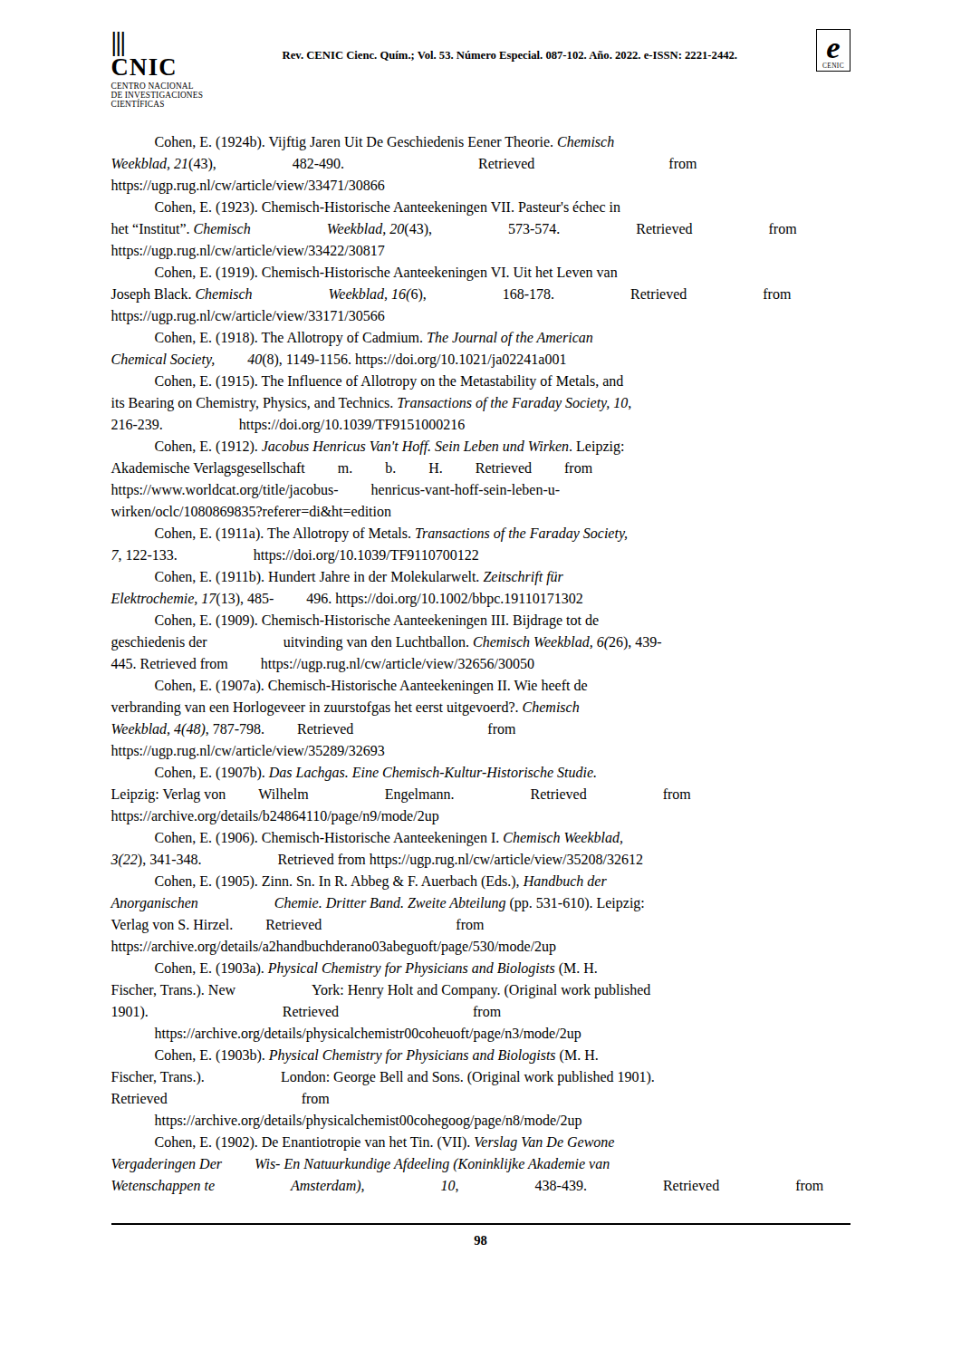||| CNIC Centro Nacional
de Investigaciones
Científicas
Rev. CENIC Cienc. Quím.; Vol. 53. Número Especial. 087-102. Año. 2022. e-ISSN: 2221-2442.
e CENIC
Cohen, E. (1924b). Vijftig Jaren Uit De Geschiedenis Eener Theorie. Chemisch
Weekblad, 21(43), 482-490. Retrieved from
https://ugp.rug.nl/cw/article/view/33471/30866
Cohen, E. (1923). Chemisch-Historische Aanteekeningen VII. Pasteur's échec in
het “Institut”. Chemisch Weekblad, 20(43), 573-574. Retrieved from
https://ugp.rug.nl/cw/article/view/33422/30817
Cohen, E. (1919). Chemisch-Historische Aanteekeningen VI. Uit het Leven van
Joseph Black. Chemisch Weekblad, 16(6), 168-178. Retrieved from
https://ugp.rug.nl/cw/article/view/33171/30566
Cohen, E. (1918). The Allotropy of Cadmium. The Journal of the American
Chemical Society, 40(8), 1149-1156. https://doi.org/10.1021/ja02241a001
Cohen, E. (1915). The Influence of Allotropy on the Metastability of Metals, and
its Bearing on Chemistry, Physics, and Technics. Transactions of the Faraday Society, 10,
216-239. https://doi.org/10.1039/TF9151000216
Cohen, E. (1912). Jacobus Henricus Van't Hoff. Sein Leben und Wirken. Leipzig:
Akademische Verlagsgesellschaft m. b. H. Retrieved from
https://www.worldcat.org/title/jacobus- henricus-vant-hoff-sein-leben-u-
wirken/oclc/1080869835?referer=di&ht=edition
Cohen, E. (1911a). The Allotropy of Metals. Transactions of the Faraday Society,
7, 122-133. https://doi.org/10.1039/TF9110700122
Cohen, E. (1911b). Hundert Jahre in der Molekularwelt. Zeitschrift für
Elektrochemie, 17(13), 485- 496. https://doi.org/10.1002/bbpc.19110171302
Cohen, E. (1909). Chemisch-Historische Aanteekeningen III. Bijdrage tot de
geschiedenis der uitvinding van den Luchtballon. Chemisch Weekblad, 6(26), 439-
445. Retrieved from https://ugp.rug.nl/cw/article/view/32656/30050
Cohen, E. (1907a). Chemisch-Historische Aanteekeningen II. Wie heeft de
verbranding van een Horlogeveer in zuurstofgas het eerst uitgevoerd?. Chemisch
Weekblad, 4(48), 787-798. Retrieved from
https://ugp.rug.nl/cw/article/view/35289/32693
Cohen, E. (1907b). Das Lachgas. Eine Chemisch-Kultur-Historische Studie.
Leipzig: Verlag von Wilhelm Engelmann. Retrieved from
https://archive.org/details/b24864110/page/n9/mode/2up
Cohen, E. (1906). Chemisch-Historische Aanteekeningen I. Chemisch Weekblad,
3(22), 341-348. Retrieved from https://ugp.rug.nl/cw/article/view/35208/32612
Cohen, E. (1905). Zinn. Sn. In R. Abbeg & F. Auerbach (Eds.), Handbuch der
Anorganischen Chemie. Dritter Band. Zweite Abteilung (pp. 531-610). Leipzig:
Verlag von S. Hirzel. Retrieved from
https://archive.org/details/a2handbuchderano03abeguoft/page/530/mode/2up
Cohen, E. (1903a). Physical Chemistry for Physicians and Biologists (M. H.
Fischer, Trans.). New York: Henry Holt and Company. (Original work published
1901). Retrieved from
https://archive.org/details/physicalchemistr00coheuoft/page/n3/mode/2up
Cohen, E. (1903b). Physical Chemistry for Physicians and Biologists (M. H.
Fischer, Trans.). London: George Bell and Sons. (Original work published 1901).
Retrieved from
https://archive.org/details/physicalchemist00cohegoog/page/n8/mode/2up
Cohen, E. (1902). De Enantiotropie van het Tin. (VII). Verslag Van De Gewone
Vergaderingen Der Wis- En Natuurkundige Afdeeling (Koninklijke Akademie van
Wetenschappen te Amsterdam), 10, 438-439. Retrieved from
98